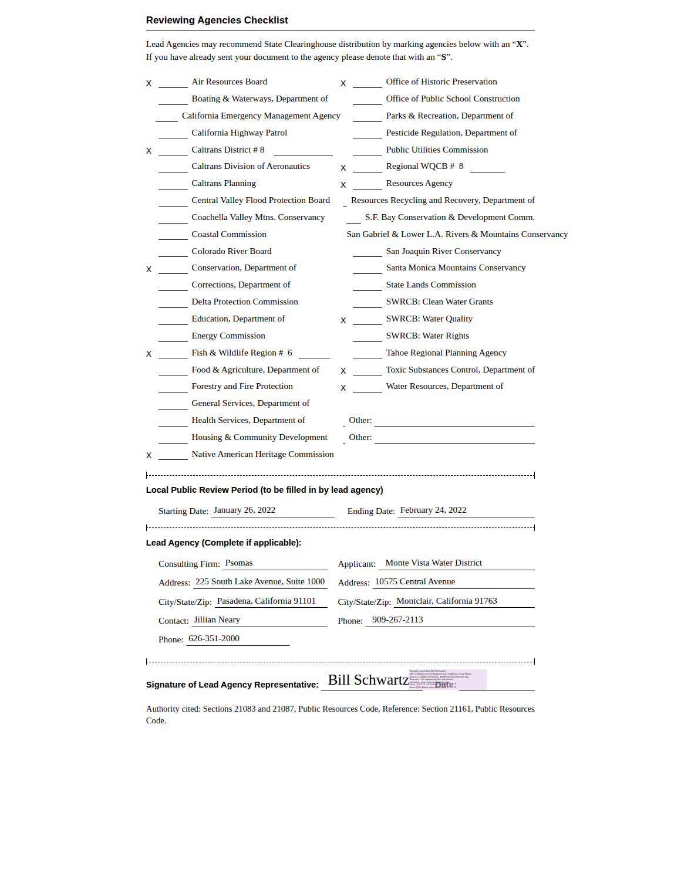Reviewing Agencies Checklist
Lead Agencies may recommend State Clearinghouse distribution by marking agencies below with an “X”.
If you have already sent your document to the agency please denote that with an “S”.
| X Air Resources Board Boating & Waterways, Department of California Emergency Management Agency California Highway Patrol X Caltrans District # 8 Caltrans Division of Aeronautics Caltrans Planning Central Valley Flood Protection Board Coachella Valley Mtns. Conservancy Coastal Commission Colorado River Board X Conservation, Department of Corrections, Department of Delta Protection Commission Education, Department of Energy Commission X Fish & Wildlife Region # 6 Food & Agriculture, Department of Forestry and Fire Protection General Services, Department of Health Services, Department of Housing & Community Development X Native American Heritage Commission | X Office of Historic Preservation Office of Public School Construction Parks & Recreation, Department of Pesticide Regulation, Department of Public Utilities Commission X Regional WQCB # 8 X Resources Agency Resources Recycling and Recovery, Department of S.F. Bay Conservation & Development Comm. San Gabriel & Lower L.A. Rivers & Mountains Conservancy San Joaquin River Conservancy Santa Monica Mountains Conservancy State Lands Commission SWRCB: Clean Water Grants X SWRCB: Water Quality SWRCB: Water Rights Tahoe Regional Planning Agency X Toxic Substances Control, Department of X Water Resources, Department of Other: Other: |
Local Public Review Period (to be filled in by lead agency)
Starting Date:
January 26, 2022
Ending Date:
February 24, 2022
Lead Agency (Complete if applicable):
| Consulting Firm: Psomas | Applicant: Monte Vista Water District |
| Address: 225 South Lake Avenue, Suite 1000 | Address: 10575 Central Avenue |
| City/State/Zip: Pasadena, California 91101 | City/State/Zip: Montclair, California 91763 |
| Contact: Jillian Neary | Phone: 909-267-2113 |
| Phone: 626-351-2000 | |
Signature of Lead Agency Representative:
Bill Schwartz Digitally signed by Bill Schwartz
DN: OU=Director of Engineering, O=Monte Vista Water
District, CN=Bill Schwartz, E=Bschwartz@mvwd.org
Reason: I am approving this document
Location: your signing location here
Date: 2022.01.24 13:40:01-08'00'
Foxit PDF Editor Version: 11.0.0
Date:
Authority cited: Sections 21083 and 21087, Public Resources Code, Reference: Section 21161, Public Resources Code.